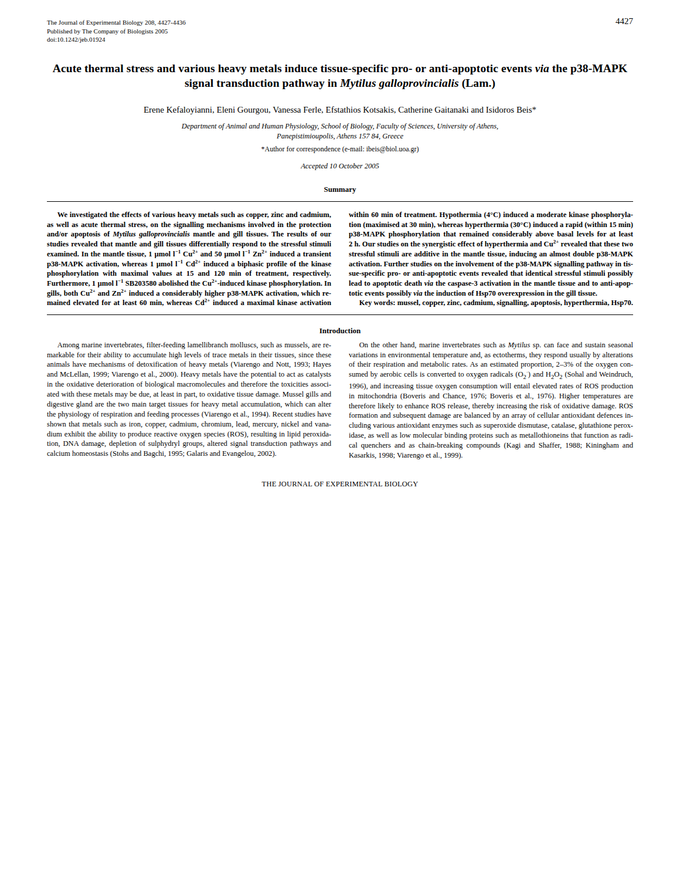4427
The Journal of Experimental Biology 208, 4427-4436
Published by The Company of Biologists 2005
doi:10.1242/jeb.01924
Acute thermal stress and various heavy metals induce tissue-specific pro- or anti-apoptotic events via the p38-MAPK signal transduction pathway in Mytilus galloprovincialis (Lam.)
Erene Kefaloyianni, Eleni Gourgou, Vanessa Ferle, Efstathios Kotsakis, Catherine Gaitanaki and Isidoros Beis*
Department of Animal and Human Physiology, School of Biology, Faculty of Sciences, University of Athens,
Panepistimioupolis, Athens 157 84, Greece
*Author for correspondence (e-mail: ibeis@biol.uoa.gr)
Accepted 10 October 2005
Summary
We investigated the effects of various heavy metals such as copper, zinc and cadmium, as well as acute thermal stress, on the signalling mechanisms involved in the protection and/or apoptosis of Mytilus galloprovincialis mantle and gill tissues. The results of our studies revealed that mantle and gill tissues differentially respond to the stressful stimuli examined. In the mantle tissue, 1 µmol l−1 Cu2+ and 50 µmol l−1 Zn2+ induced a transient p38-MAPK activation, whereas 1 µmol l−1 Cd2+ induced a biphasic profile of the kinase phosphorylation with maximal values at 15 and 120 min of treatment, respectively. Furthermore, 1 µmol l−1 SB203580 abolished the Cu2+-induced kinase phosphorylation. In gills, both Cu2+ and Zn2+ induced a considerably higher p38-MAPK activation, which remained elevated for at least 60 min, whereas Cd2+ induced a maximal kinase activation within 60 min of treatment. Hypothermia (4°C) induced a moderate kinase phosphorylation (maximised at 30 min), whereas hyperthermia (30°C) induced a rapid (within 15 min) p38-MAPK phosphorylation that remained considerably above basal levels for at least 2 h. Our studies on the synergistic effect of hyperthermia and Cu2+ revealed that these two stressful stimuli are additive in the mantle tissue, inducing an almost double p38-MAPK activation. Further studies on the involvement of the p38-MAPK signalling pathway in tissue-specific pro- or anti-apoptotic events revealed that identical stressful stimuli possibly lead to apoptotic death via the caspase-3 activation in the mantle tissue and to anti-apoptotic events possibly via the induction of Hsp70 overexpression in the gill tissue.
Key words: mussel, copper, zinc, cadmium, signalling, apoptosis, hyperthermia, Hsp70.
Introduction
Among marine invertebrates, filter-feeding lamellibranch molluscs, such as mussels, are remarkable for their ability to accumulate high levels of trace metals in their tissues, since these animals have mechanisms of detoxification of heavy metals (Viarengo and Nott, 1993; Hayes and McLellan, 1999; Viarengo et al., 2000). Heavy metals have the potential to act as catalysts in the oxidative deterioration of biological macromolecules and therefore the toxicities associated with these metals may be due, at least in part, to oxidative tissue damage. Mussel gills and digestive gland are the two main target tissues for heavy metal accumulation, which can alter the physiology of respiration and feeding processes (Viarengo et al., 1994). Recent studies have shown that metals such as iron, copper, cadmium, chromium, lead, mercury, nickel and vanadium exhibit the ability to produce reactive oxygen species (ROS), resulting in lipid peroxidation, DNA damage, depletion of sulphydryl groups, altered signal transduction pathways and calcium homeostasis (Stohs and Bagchi, 1995; Galaris and Evangelou, 2002).
On the other hand, marine invertebrates such as Mytilus sp. can face and sustain seasonal variations in environmental temperature and, as ectotherms, they respond usually by alterations of their respiration and metabolic rates. As an estimated proportion, 2–3% of the oxygen consumed by aerobic cells is converted to oxygen radicals (O2·) and H2O2 (Sohal and Weindruch, 1996), and increasing tissue oxygen consumption will entail elevated rates of ROS production in mitochondria (Boveris and Chance, 1976; Boveris et al., 1976). Higher temperatures are therefore likely to enhance ROS release, thereby increasing the risk of oxidative damage. ROS formation and subsequent damage are balanced by an array of cellular antioxidant defences including various antioxidant enzymes such as superoxide dismutase, catalase, glutathione peroxidase, as well as low molecular binding proteins such as metallothioneins that function as radical quenchers and as chain-breaking compounds (Kagi and Shaffer, 1988; Kiningham and Kasarkis, 1998; Viarengo et al., 1999).
THE JOURNAL OF EXPERIMENTAL BIOLOGY